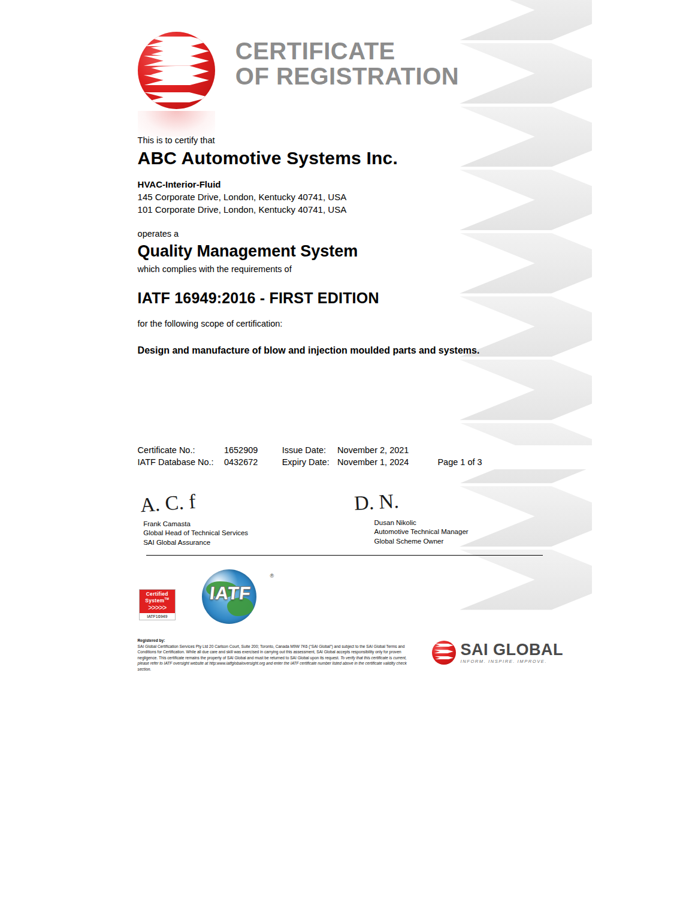CERTIFICATE
OF REGISTRATION
This is to certify that
ABC Automotive Systems Inc.
HVAC-Interior-Fluid
145 Corporate Drive, London, Kentucky 40741, USA
101 Corporate Drive, London, Kentucky 40741, USA
operates a
Quality Management System
which complies with the requirements of
IATF 16949:2016 - FIRST EDITION
for the following scope of certification:
Design and manufacture of blow and injection moulded parts and systems.
| Certificate No.: | 1652909 | Issue Date: | November 2, 2021 | |
| IATF Database No.: | 0432672 | Expiry Date: | November 1, 2024 | Page 1 of 3 |
A. C. f
Frank Camasta
Global Head of Technical Services
SAI Global Assurance
D. N.
Dusan Nikolic
Automotive Technical Manager
Global Scheme Owner
Certified SystemTM
>>>>>
IATF16949
IATF
®
Registered by:
SAI Global Certification Services Pty Ltd 20 Carlson Court, Suite 200; Toronto, Canada M9W 7K6 (“SAI Global”) and subject to the SAI Global Terms and Conditions for Certification. While all due care and skill was exercised in carrying out this assessment, SAI Global accepts responsibility only for proven negligence. This certificate remains the property of SAI Global and must be returned to SAI Global upon its request. To verify that this certificate is current, please refer to IATF oversight website at http:www.iatfglobaloversight.org and enter the IATF certificate number listed above in the certificate validity check section.
SAI GLOBAL
INFORM. INSPIRE. IMPROVE.